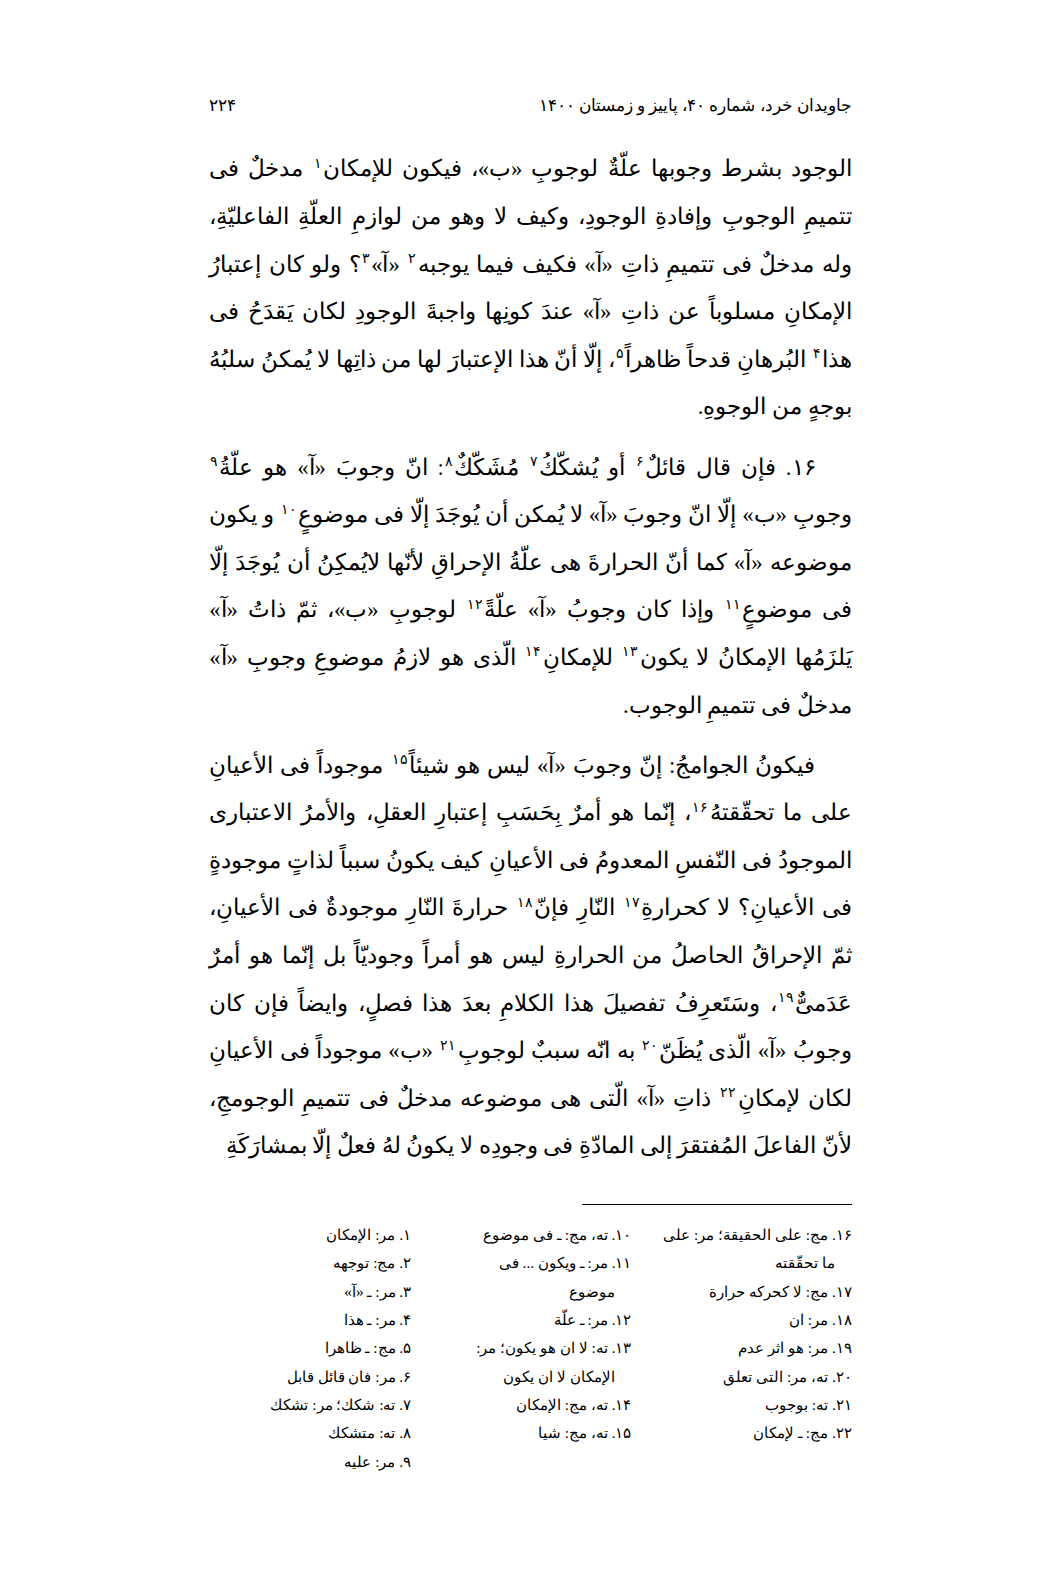جاویدان خرد، شماره ۴۰، پاییز و زمستان ۱۴۰۰ ۲۲۴
الوجود بشرط وجوبها علّةٌ لوجوبِ «ب»، فيكون للإمكان۱ مدخلٌ فى تتميمِ الوجوبِ وإفادةِ الوجودِ، وكيف لا وهو من لوازمِ العلّةِ الفاعليّةِ، وله مدخلٌ فى تتميمِ ذاتِ «آ» فكيف فيما يوجبه۲ «آ»۳؟ ولو كان إعتبارُ الإمكانِ مسلوباً عن ذاتِ «آ» عندَ كونِها واجبةَ الوجودِ لكان يَقدَحُ فى هذا۴ البُرهانِ قدحاً ظاهراً۵، إلّا أنّ هذا الإعتبارَ لها من ذاتِها لا يُمكنُ سلبُهُ بوجهٍ من الوجوهِ.
۱۶. فإن قال قائلٌ۶ أو يُشكّكُ۷ مُشَكّكٌ۸: انّ وجوبَ «آ» هو علّةُ۹ وجوبِ «ب» إلّا انّ وجوبَ «آ» لا يُمكن أن يُوجَدَ إلّا فى موضوعٍ۱۰ و يكون موضوعه «آ» كما أنّ الحرارةَ هى علّةُ الإحراقِ لأنّها لايُمكِنُ أن يُوجَدَ إلّا فى موضوعٍ۱۱ وإذا كان وجوبُ «آ» علّةً۱۲ لوجوبِ «ب»، ثمّ ذاتُ «آ» يَلزَمُها الإمكانُ لا يكون۱۳ للإمكانِ۱۴ الّذى هو لازمُ موضوعِ وجوبِ «آ» مدخلٌ فى تتميمِ الوجوب.
فيكونُ الجوامجُ: إنّ وجوبَ «آ» ليس هو شيئاً۱۵ موجوداً فى الأعيانِ على ما تحقّقتهُ۱۶، إنّما هو أمرٌ بِحَسَبِ إعتبارِ العقلِ، والأمرُ الاعتبارى الموجودُ فى النّفسِ المعدومُ فى الأعيانِ كيف يكونُ سبباً لذاتٍ موجودةٍ فى الأعيانِ؟ لا كحرارةِ۱۷ النّارِ فإنّ۱۸ حرارةَ النّارِ موجودةٌ فى الأعيانِ، ثمّ الإحراقُ الحاصلُ من الحرارةِ ليس هو أمراً وجوديّاً بل إنّما هو أمرٌ عَدَمىٌّ۱۹، وسَتَعرِفُ تفصيلَ هذا الكلامِ بعدَ هذا فصلٍ، وايضاً فإن كان وجوبُ «آ» الّذى يُظَنّ۲۰ به انّه سببٌ لوجوبِ۲۱ «ب» موجوداً فى الأعيانِ لكان لإمكانِ۲۲ ذاتِ «آ» الّتى هى موضوعه مدخلٌ فى تتميمِ الوجومجِ، لأنّ الفاعلَ المُفتقرَ إلى المادّةِ فى وجودِه لا يكونُ لهُ فعلٌ إلّا بمشارَكَةِ
۱۶. مج: على الحقيقة؛ مر: على
ما تحقّقته
۱۷. مج: لا كحركه حرارة
۱۸. مر: ان
۱۹. مر: هو اثر عدم
۲۰. ته، مر: التى تعلق
۲۱. ته: بوجوب
۲۲. مج: ـ لإمكان
۱۰. ته، مج: ـ فى موضوع
۱۱. مر: ـ ويكون ... فى
موضوع
۱۲. مر: ـ علّة
۱۳. ته: لا ان هو يكون؛ مر:
الإمكان لا ان يكون
۱۴. ته، مج: الإمكان
۱۵. ته، مج: شيا
۱. مر: الإمكان
۲. مج: توجهه
۳. مر: ـ «آ»
۴. مر: ـ هذا
۵. مج: ـ ظاهرا
۶. مر: فان قائل قابل
۷. ته: شكك؛ مر: تشكك
۸. ته: متشكك
۹. مر: عليه